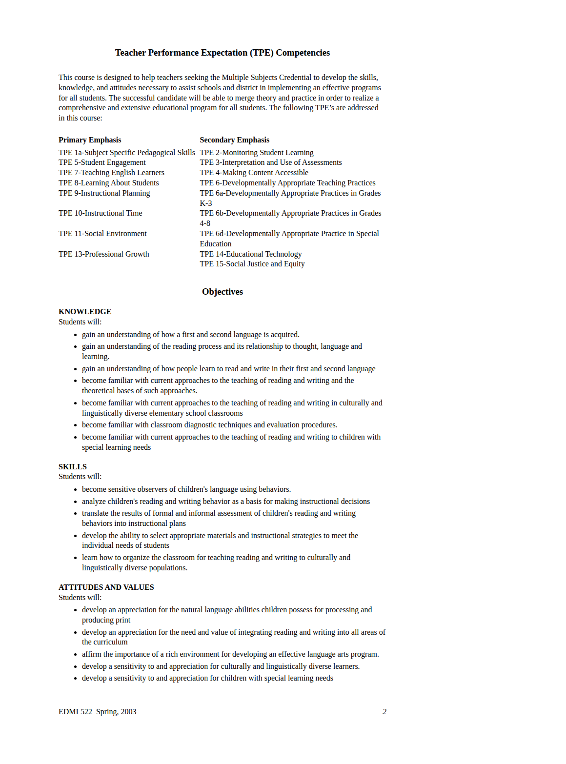Teacher Performance Expectation (TPE) Competencies
This course is designed to help teachers seeking the Multiple Subjects Credential to develop the skills, knowledge, and attitudes necessary to assist schools and district in implementing an effective programs for all students. The successful candidate will be able to merge theory and practice in order to realize a comprehensive and extensive educational program for all students. The following TPE’s are addressed in this course:
| Primary Emphasis | Secondary Emphasis |
| --- | --- |
| TPE 1a-Subject Specific Pedagogical Skills | TPE 2-Monitoring Student Learning |
| TPE 5-Student Engagement | TPE 3-Interpretation and Use of Assessments |
| TPE 7-Teaching English Learners | TPE 4-Making Content Accessible |
| TPE 8-Learning About Students | TPE 6-Developmentally Appropriate Teaching Practices |
| TPE 9-Instructional Planning | TPE 6a-Developmentally Appropriate Practices in Grades K-3 |
| TPE 10-Instructional Time | TPE 6b-Developmentally Appropriate Practices in Grades 4-8 |
| TPE 11-Social Environment | TPE 6d-Developmentally Appropriate Practice in Special Education |
| TPE 13-Professional Growth | TPE 14-Educational Technology |
| | TPE 15-Social Justice and Equity |
Objectives
KNOWLEDGE
Students will:
gain an understanding of how a first and second language is acquired.
gain an understanding of the reading process and its relationship to thought, language and learning.
gain an understanding of how people learn to read and write in their first and second language
become familiar with current approaches to the teaching of reading and writing and the theoretical bases of such approaches.
become familiar with current approaches to the teaching of reading and writing in culturally and linguistically diverse elementary school classrooms
become familiar with classroom diagnostic techniques and evaluation procedures.
become familiar with current approaches to the teaching of reading and writing to children with special learning needs
SKILLS
Students will:
become sensitive observers of children's language using behaviors.
analyze children's reading and writing behavior as a basis for making instructional decisions
translate the results of formal and informal assessment of children's reading and writing behaviors into instructional plans
develop the ability to select appropriate materials and instructional strategies to meet the individual needs of students
learn how to organize the classroom for teaching reading and writing to culturally and linguistically diverse populations.
ATTITUDES AND VALUES
Students will:
develop an appreciation for the natural language abilities children possess for processing and producing print
develop an appreciation for the need and value of integrating reading and writing into all areas of the curriculum
affirm the importance of a rich environment for developing an effective language arts program.
develop a sensitivity to and appreciation for culturally and linguistically diverse learners.
develop a sensitivity to and appreciation for children with special learning needs
EDMI 522 Spring, 2003 2